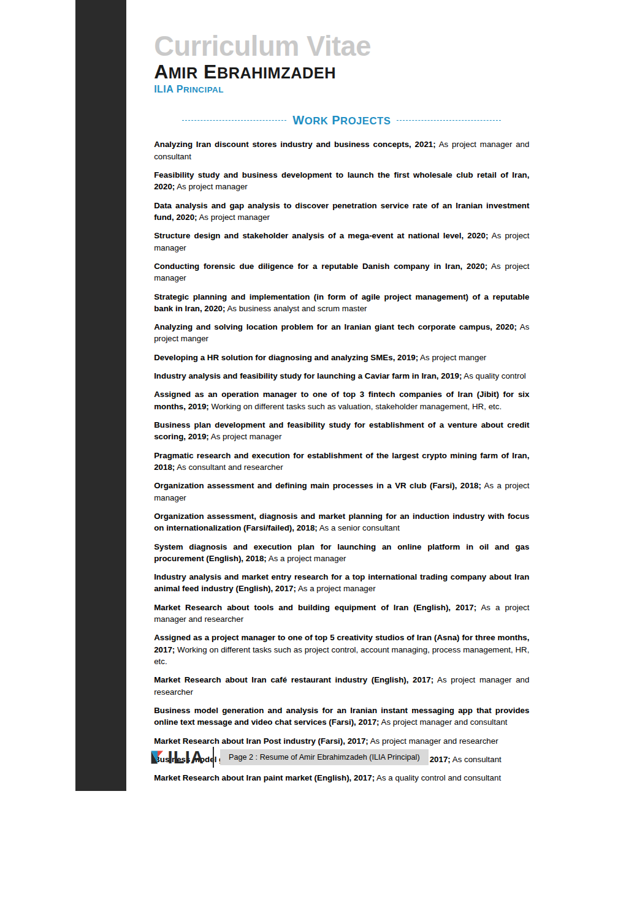Curriculum Vitae
AMIR EBRAHIMZADEH
ILIA PRINCIPAL
WORK PROJECTS
Analyzing Iran discount stores industry and business concepts, 2021; As project manager and consultant
Feasibility study and business development to launch the first wholesale club retail of Iran, 2020; As project manager
Data analysis and gap analysis to discover penetration service rate of an Iranian investment fund, 2020; As project manager
Structure design and stakeholder analysis of a mega-event at national level, 2020; As project manager
Conducting forensic due diligence for a reputable Danish company in Iran, 2020; As project manager
Strategic planning and implementation (in form of agile project management) of a reputable bank in Iran, 2020; As business analyst and scrum master
Analyzing and solving location problem for an Iranian giant tech corporate campus, 2020; As project manger
Developing a HR solution for diagnosing and analyzing SMEs, 2019; As project manger
Industry analysis and feasibility study for launching a Caviar farm in Iran, 2019; As quality control
Assigned as an operation manager to one of top 3 fintech companies of Iran (Jibit) for six months, 2019; Working on different tasks such as valuation, stakeholder management, HR, etc.
Business plan development and feasibility study for establishment of a venture about credit scoring, 2019; As project manager
Pragmatic research and execution for establishment of the largest crypto mining farm of Iran, 2018; As consultant and researcher
Organization assessment and defining main processes in a VR club (Farsi), 2018; As a project manager
Organization assessment, diagnosis and market planning for an induction industry with focus on internationalization (Farsi/failed), 2018; As a senior consultant
System diagnosis and execution plan for launching an online platform in oil and gas procurement (English), 2018; As a project manager
Industry analysis and market entry research for a top international trading company about Iran animal feed industry (English), 2017; As a project manager
Market Research about tools and building equipment of Iran (English), 2017; As a project manager and researcher
Assigned as a project manager to one of top 5 creativity studios of Iran (Asna) for three months, 2017; Working on different tasks such as project control, account managing, process management, HR, etc.
Market Research about Iran café restaurant industry (English), 2017; As project manager and researcher
Business model generation and analysis for an Iranian instant messaging app that provides online text message and video chat services (Farsi), 2017; As project manager and consultant
Market Research about Iran Post industry (Farsi), 2017; As project manager and researcher
Business model generation and analysis for a Startup platform (Farsi), 2017; As consultant
Market Research about Iran paint market (English), 2017; As a quality control and consultant
ILIA
Page 2 : Resume of Amir Ebrahimzadeh (ILIA Principal)